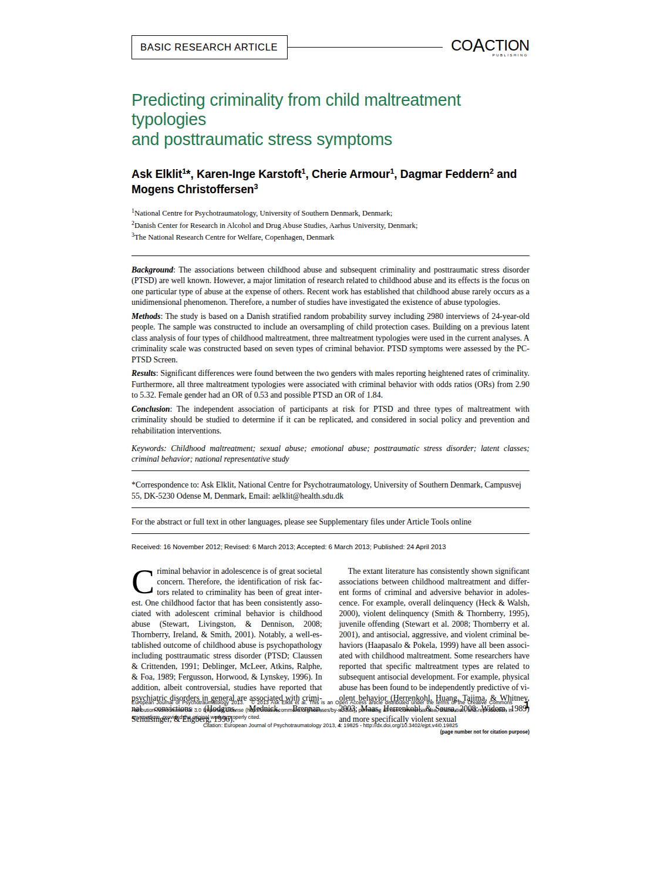BASIC RESEARCH ARTICLE
CO ACTION PUBLISHING
Predicting criminality from child maltreatment typologies
and posttraumatic stress symptoms
Ask Elklit1*, Karen-Inge Karstoft1, Cherie Armour1, Dagmar Feddern2 and Mogens Christoffersen3
1National Centre for Psychotraumatology, University of Southern Denmark, Denmark;
2Danish Center for Research in Alcohol and Drug Abuse Studies, Aarhus University, Denmark;
3The National Research Centre for Welfare, Copenhagen, Denmark
Background: The associations between childhood abuse and subsequent criminality and posttraumatic stress disorder (PTSD) are well known. However, a major limitation of research related to childhood abuse and its effects is the focus on one particular type of abuse at the expense of others. Recent work has established that childhood abuse rarely occurs as a unidimensional phenomenon. Therefore, a number of studies have investigated the existence of abuse typologies.
Methods: The study is based on a Danish stratified random probability survey including 2980 interviews of 24-year-old people. The sample was constructed to include an oversampling of child protection cases. Building on a previous latent class analysis of four types of childhood maltreatment, three maltreatment typologies were used in the current analyses. A criminality scale was constructed based on seven types of criminal behavior. PTSD symptoms were assessed by the PC-PTSD Screen.
Results: Significant differences were found between the two genders with males reporting heightened rates of criminality. Furthermore, all three maltreatment typologies were associated with criminal behavior with odds ratios (ORs) from 2.90 to 5.32. Female gender had an OR of 0.53 and possible PTSD an OR of 1.84.
Conclusion: The independent association of participants at risk for PTSD and three types of maltreatment with criminality should be studied to determine if it can be replicated, and considered in social policy and prevention and rehabilitation interventions.
Keywords: Childhood maltreatment; sexual abuse; emotional abuse; posttraumatic stress disorder; latent classes; criminal behavior; national representative study
*Correspondence to: Ask Elklit, National Centre for Psychotraumatology, University of Southern Denmark, Campusvej 55, DK-5230 Odense M, Denmark, Email: aelklit@health.sdu.dk
For the abstract or full text in other languages, please see Supplementary files under Article Tools online
Received: 16 November 2012; Revised: 6 March 2013; Accepted: 6 March 2013; Published: 24 April 2013
Criminal behavior in adolescence is of great societal concern. Therefore, the identification of risk factors related to criminality has been of great interest. One childhood factor that has been consistently associated with adolescent criminal behavior is childhood abuse (Stewart, Livingston, & Dennison, 2008; Thornberry, Ireland, & Smith, 2001). Notably, a well-established outcome of childhood abuse is psychopathology including posttraumatic stress disorder (PTSD; Claussen & Crittenden, 1991; Deblinger, McLeer, Atkins, Ralphe, & Foa, 1989; Fergusson, Horwood, & Lynskey, 1996). In addition, albeit controversial, studies have reported that psychiatric disorders in general are associated with criminal convictions (Hodgins, Mednick, Brennan, Schulsinger, & Engberg, 1996).
The extant literature has consistently shown significant associations between childhood maltreatment and different forms of criminal and adversive behavior in adolescence. For example, overall delinquency (Heck & Walsh, 2000), violent delinquency (Smith & Thornberry, 1995), juvenile offending (Stewart et al. 2008; Thornberry et al. 2001), and antisocial, aggressive, and violent criminal behaviors (Haapasalo & Pokela, 1999) have all been associated with childhood maltreatment. Some researchers have reported that specific maltreatment types are related to subsequent antisocial development. For example, physical abuse has been found to be independently predictive of violent behavior (Herrenkohl, Huang, Tajima, & Whitney, 2003; Maas, Herrenkohl, & Sousa, 2008; Widom, 1989) and more specifically violent sexual
European Journal of Psychotraumatology 2013. © 2013 Ask Elklit et al. This is an Open Access article distributed under the terms of the Creative Commons Attribution-Noncommercial 3.0 Unported License (http://creativecommons.org/licenses/by-nc/3.0/), permitting all non-commercial use, distribution, and reproduction in any medium, provided the original work is properly cited.
1
Citation: European Journal of Psychotraumatology 2013, 4: 19825 - http://dx.doi.org/10.3402/ejpt.v4i0.19825 (page number not for citation purpose)